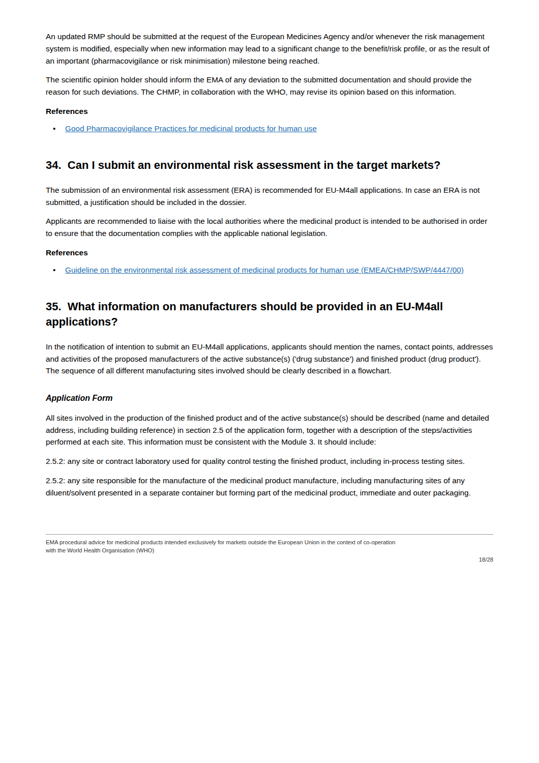An updated RMP should be submitted at the request of the European Medicines Agency and/or whenever the risk management system is modified, especially when new information may lead to a significant change to the benefit/risk profile, or as the result of an important (pharmacovigilance or risk minimisation) milestone being reached.
The scientific opinion holder should inform the EMA of any deviation to the submitted documentation and should provide the reason for such deviations. The CHMP, in collaboration with the WHO, may revise its opinion based on this information.
References
Good Pharmacovigilance Practices for medicinal products for human use
34. Can I submit an environmental risk assessment in the target markets?
The submission of an environmental risk assessment (ERA) is recommended for EU-M4all applications. In case an ERA is not submitted, a justification should be included in the dossier.
Applicants are recommended to liaise with the local authorities where the medicinal product is intended to be authorised in order to ensure that the documentation complies with the applicable national legislation.
References
Guideline on the environmental risk assessment of medicinal products for human use (EMEA/CHMP/SWP/4447/00)
35. What information on manufacturers should be provided in an EU-M4all applications?
In the notification of intention to submit an EU-M4all applications, applicants should mention the names, contact points, addresses and activities of the proposed manufacturers of the active substance(s) ('drug substance') and finished product (drug product'). The sequence of all different manufacturing sites involved should be clearly described in a flowchart.
Application Form
All sites involved in the production of the finished product and of the active substance(s) should be described (name and detailed address, including building reference) in section 2.5 of the application form, together with a description of the steps/activities performed at each site. This information must be consistent with the Module 3. It should include:
2.5.2: any site or contract laboratory used for quality control testing the finished product, including in-process testing sites.
2.5.2: any site responsible for the manufacture of the medicinal product manufacture, including manufacturing sites of any diluent/solvent presented in a separate container but forming part of the medicinal product, immediate and outer packaging.
EMA procedural advice for medicinal products intended exclusively for markets outside the European Union in the context of co-operation with the World Health Organisation (WHO)
18/28